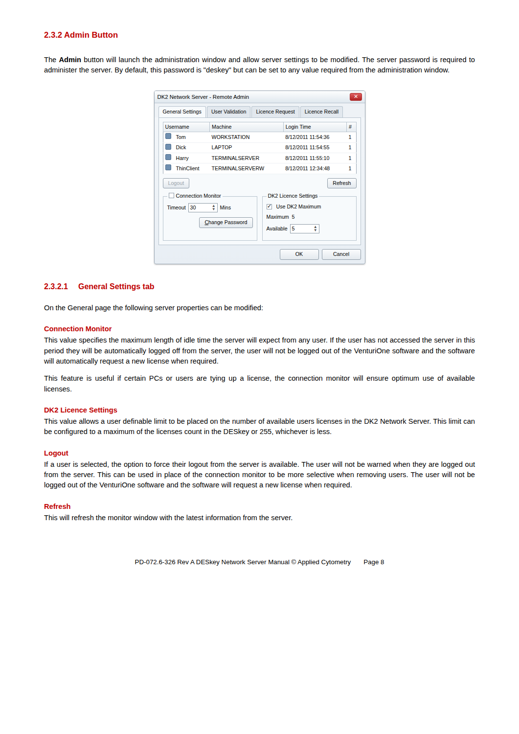2.3.2 Admin Button
The Admin button will launch the administration window and allow server settings to be modified. The server password is required to administer the server. By default, this password is "deskey" but can be set to any value required from the administration window.
DK2 Network Server - Remote Admin ✕
General Settings User Validation Licence Request Licence Recall
| Username | Machine | Login Time | # |
| --- | --- | --- | --- |
| | Tom | WORKSTATION | 8/12/2011 11:54:36 | 1 |
| | Dick | LAPTOP | 8/12/2011 11:54:55 | 1 |
| | Harry | TERMINALSERVER | 8/12/2011 11:55:10 | 1 |
| | ThinClient | TERMINALSERVERW | 8/12/2011 12:34:48 | 1 |
Logout Refresh
Connection Monitor
Timeout 30 ▲
▼ Mins
Change Password
DK2 Licence Settings
Use DK2 Maximum
Maximum 5
Available 5 ▲
▼
OK Cancel
2.3.2.1 General Settings tab
On the General page the following server properties can be modified:
Connection Monitor
This value specifies the maximum length of idle time the server will expect from any user. If the user has not accessed the server in this period they will be automatically logged off from the server, the user will not be logged out of the VenturiOne software and the software will automatically request a new license when required.
This feature is useful if certain PCs or users are tying up a license, the connection monitor will ensure optimum use of available licenses.
DK2 Licence Settings
This value allows a user definable limit to be placed on the number of available users licenses in the DK2 Network Server. This limit can be configured to a maximum of the licenses count in the DESkey or 255, whichever is less.
Logout
If a user is selected, the option to force their logout from the server is available. The user will not be warned when they are logged out from the server. This can be used in place of the connection monitor to be more selective when removing users. The user will not be logged out of the VenturiOne software and the software will request a new license when required.
Refresh
This will refresh the monitor window with the latest information from the server.
PD-072.6-326 Rev A DESkey Network Server Manual © Applied Cytometry Page 8